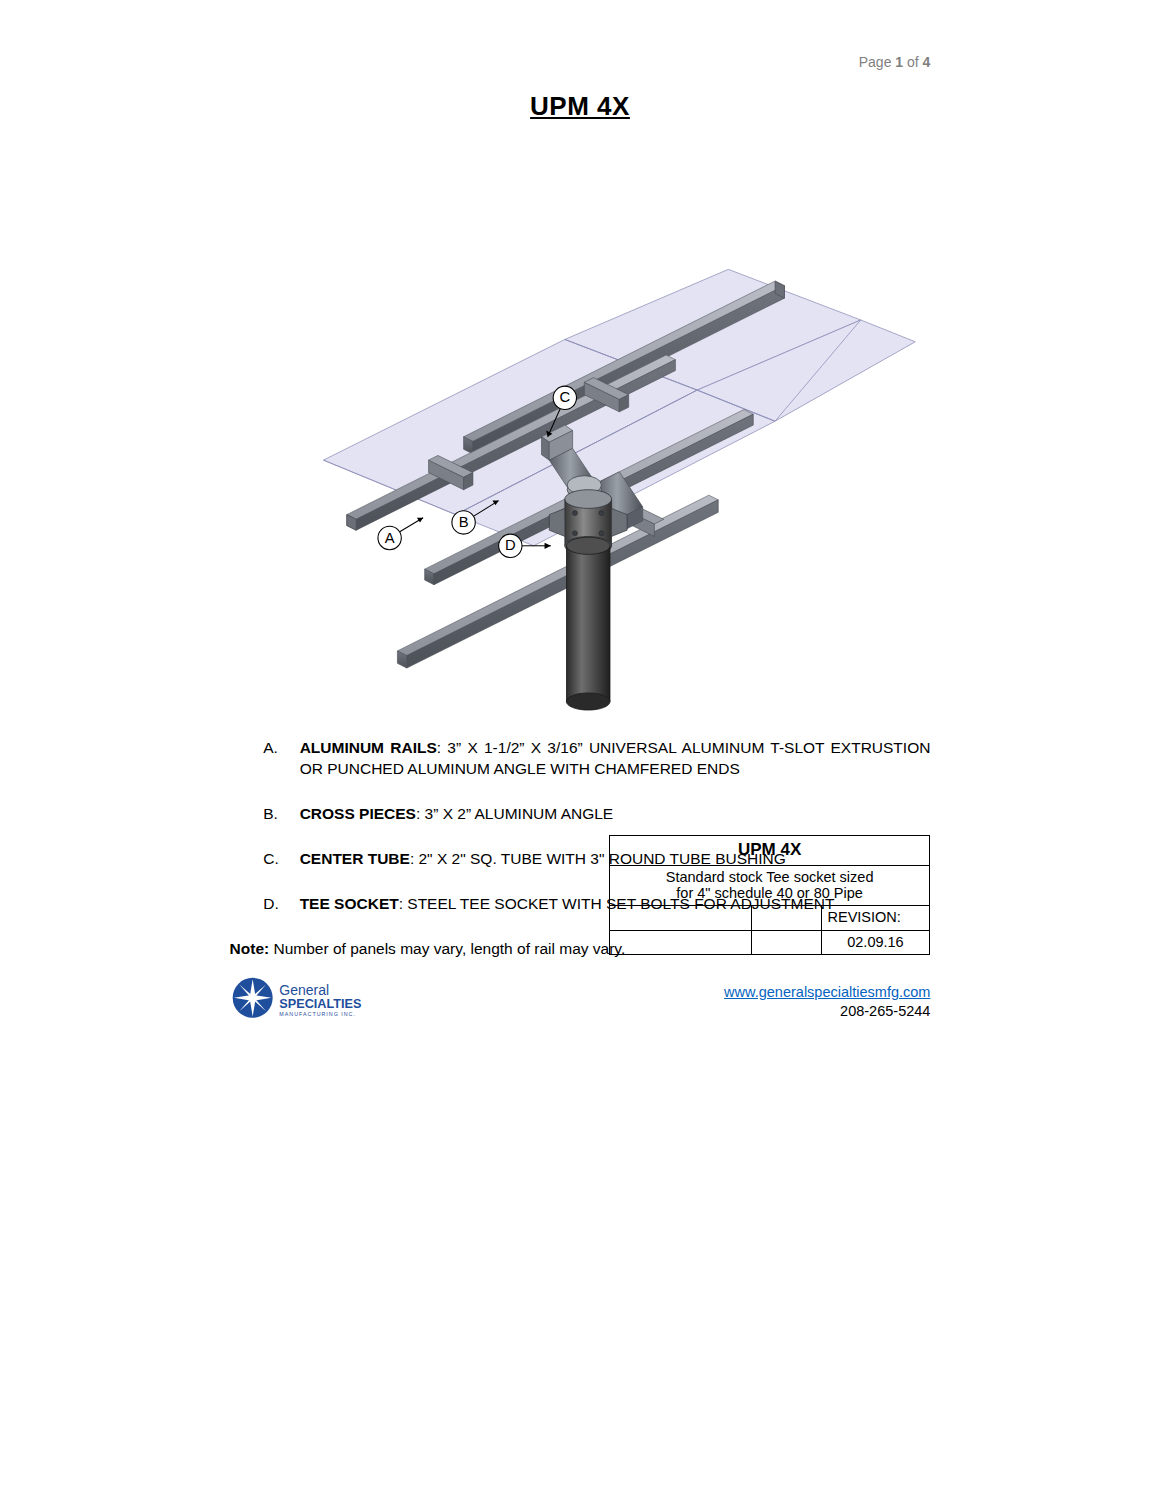Page 1 of 4
UPM 4X
A B C D
A. ALUMINUM RAILS: 3” X 1-1/2” X 3/16” UNIVERSAL ALUMINUM T-SLOT EXTRUSTION OR PUNCHED ALUMINUM ANGLE WITH CHAMFERED ENDS
B. CROSS PIECES: 3” X 2” ALUMINUM ANGLE
C. CENTER TUBE: 2" X 2" SQ. TUBE WITH 3" ROUND TUBE BUSHING
D. TEE SOCKET: STEEL TEE SOCKET WITH SET BOLTS FOR ADJUSTMENT
Note: Number of panels may vary, length of rail may vary.
| UPM 4X |
| Standard stock Tee socket sized for 4" schedule 40 or 80 Pipe |
| | | REVISION: |
| | | 02.09.16 |
General SPECIALTIES MANUFACTURING INC.
www.generalspecialtiesmfg.com
208-265-5244